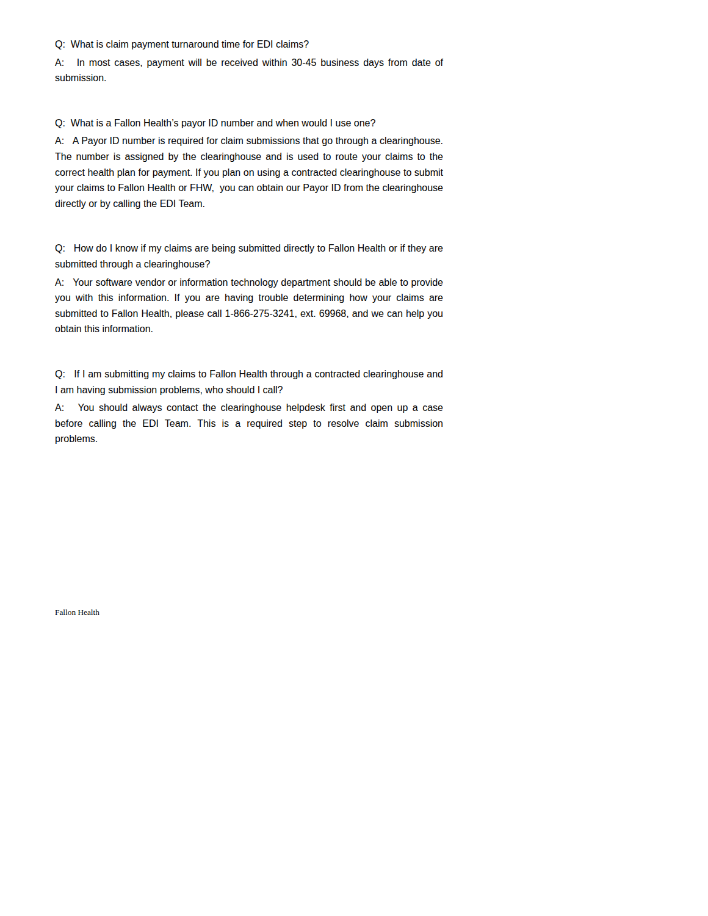Q: What is claim payment turnaround time for EDI claims?
A: In most cases, payment will be received within 30-45 business days from date of submission.
Q: What is a Fallon Health’s payor ID number and when would I use one?
A: A Payor ID number is required for claim submissions that go through a clearinghouse. The number is assigned by the clearinghouse and is used to route your claims to the correct health plan for payment. If you plan on using a contracted clearinghouse to submit your claims to Fallon Health or FHW, you can obtain our Payor ID from the clearinghouse directly or by calling the EDI Team.
Q: How do I know if my claims are being submitted directly to Fallon Health or if they are submitted through a clearinghouse?
A: Your software vendor or information technology department should be able to provide you with this information. If you are having trouble determining how your claims are submitted to Fallon Health, please call 1-866-275-3241, ext. 69968, and we can help you obtain this information.
Q: If I am submitting my claims to Fallon Health through a contracted clearinghouse and I am having submission problems, who should I call?
A: You should always contact the clearinghouse helpdesk first and open up a case before calling the EDI Team. This is a required step to resolve claim submission problems.
Fallon Health